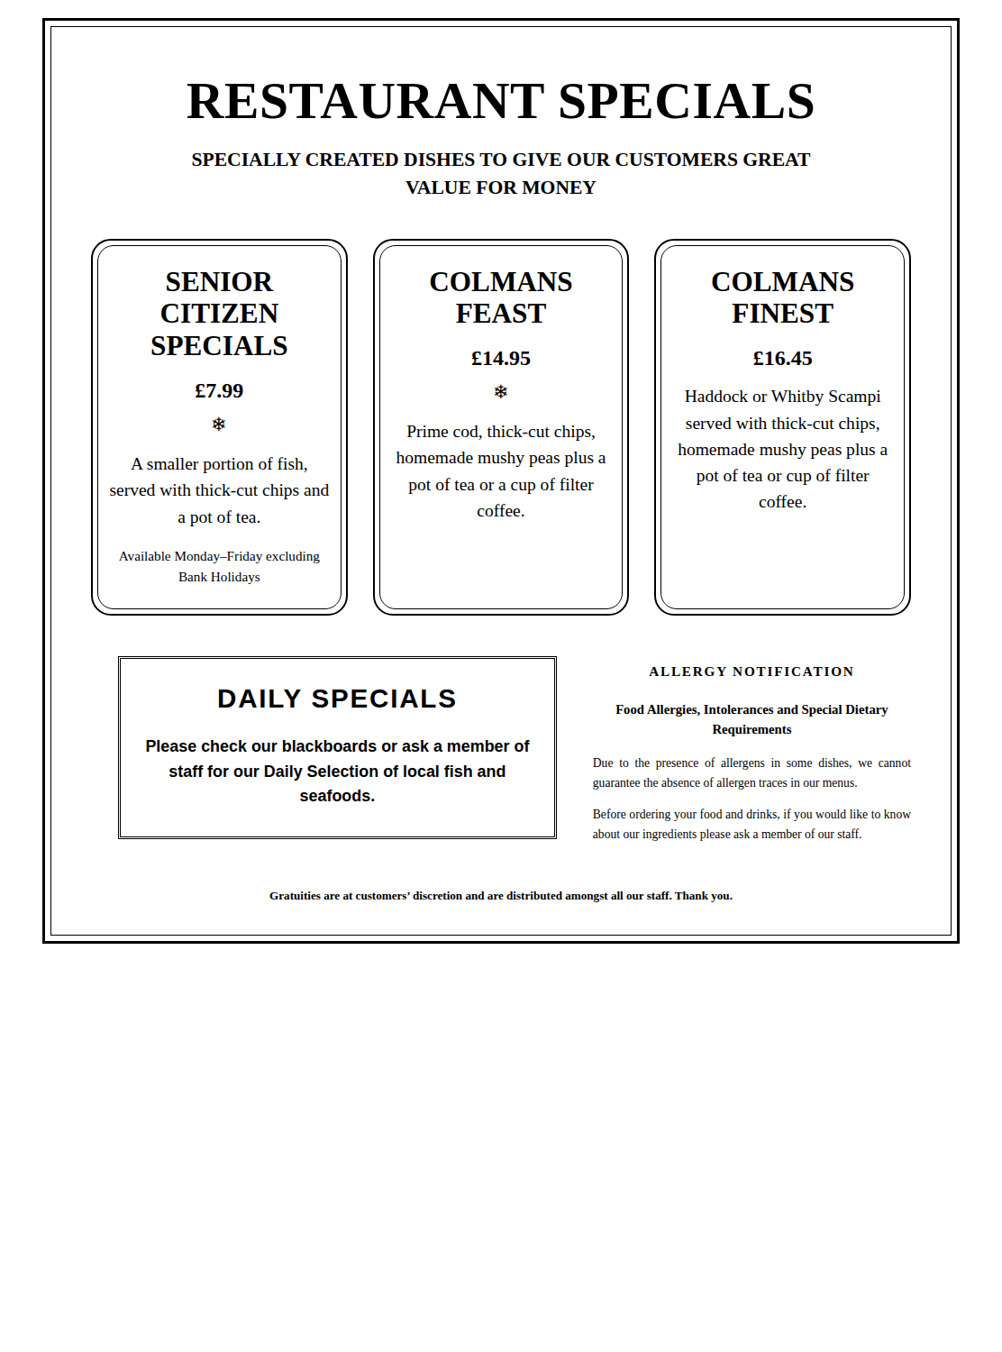RESTAURANT SPECIALS
SPECIALLY CREATED DISHES TO GIVE OUR CUSTOMERS GREAT VALUE FOR MONEY
SENIOR CITIZEN SPECIALS
£7.99
❄
A smaller portion of fish, served with thick-cut chips and a pot of tea.
Available Monday–Friday excluding Bank Holidays
COLMANS FEAST
£14.95
❄
Prime cod, thick-cut chips, homemade mushy peas plus a pot of tea or a cup of filter coffee.
COLMANS FINEST
£16.45
Haddock or Whitby Scampi served with thick-cut chips, homemade mushy peas plus a pot of tea or cup of filter coffee.
DAILY SPECIALS
Please check our blackboards or ask a member of staff for our Daily Selection of local fish and seafoods.
ALLERGY NOTIFICATION
Food Allergies, Intolerances and Special Dietary Requirements
Due to the presence of allergens in some dishes, we cannot guarantee the absence of allergen traces in our menus.
Before ordering your food and drinks, if you would like to know about our ingredients please ask a member of our staff.
Gratuities are at customers’ discretion and are distributed amongst all our staff. Thank you.